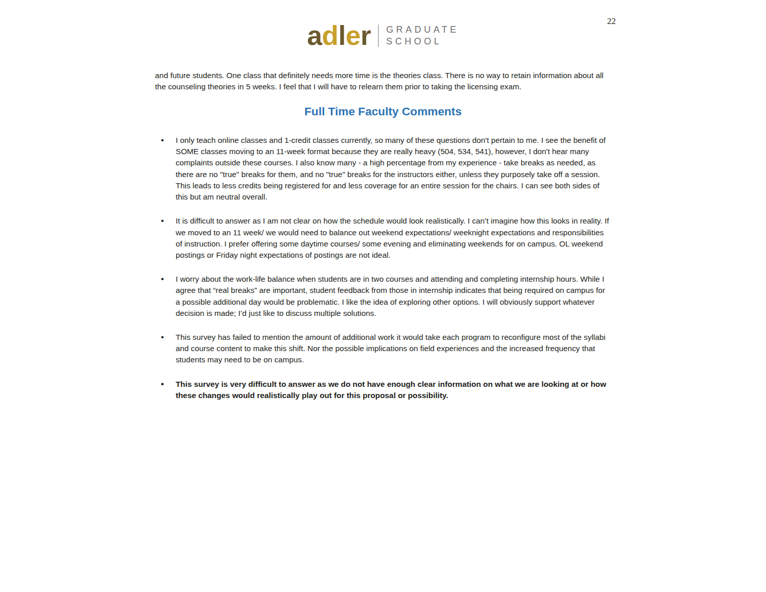22
adler GRADUATE SCHOOL
and future students. One class that definitely needs more time is the theories class. There is no way to retain information about all the counseling theories in 5 weeks. I feel that I will have to relearn them prior to taking the licensing exam.
Full Time Faculty Comments
I only teach online classes and 1-credit classes currently, so many of these questions don't pertain to me. I see the benefit of SOME classes moving to an 11-week format because they are really heavy (504, 534, 541), however, I don't hear many complaints outside these courses. I also know many - a high percentage from my experience - take breaks as needed, as there are no "true" breaks for them, and no "true" breaks for the instructors either, unless they purposely take off a session. This leads to less credits being registered for and less coverage for an entire session for the chairs. I can see both sides of this but am neutral overall.
It is difficult to answer as I am not clear on how the schedule would look realistically. I can’t imagine how this looks in reality. If we moved to an 11 week/ we would need to balance out weekend expectations/ weeknight expectations and responsibilities of instruction. I prefer offering some daytime courses/ some evening and eliminating weekends for on campus. OL weekend postings or Friday night expectations of postings are not ideal.
I worry about the work-life balance when students are in two courses and attending and completing internship hours. While I agree that “real breaks” are important, student feedback from those in internship indicates that being required on campus for a possible additional day would be problematic. I like the idea of exploring other options. I will obviously support whatever decision is made; I’d just like to discuss multiple solutions.
This survey has failed to mention the amount of additional work it would take each program to reconfigure most of the syllabi and course content to make this shift. Nor the possible implications on field experiences and the increased frequency that students may need to be on campus.
This survey is very difficult to answer as we do not have enough clear information on what we are looking at or how these changes would realistically play out for this proposal or possibility.